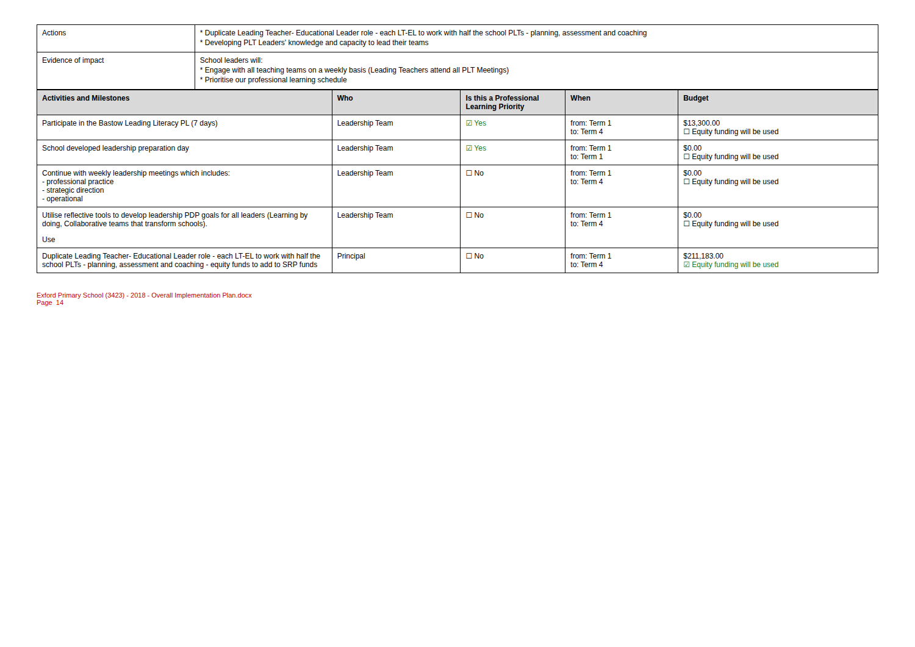| Actions | * Duplicate Leading Teacher- Educational Leader role - each LT-EL to work with half the school PLTs - planning, assessment and coaching * Developing PLT Leaders' knowledge and capacity to lead their teams |
| Evidence of impact | School leaders will: * Engage with all teaching teams on a weekly basis (Leading Teachers attend all PLT Meetings) * Prioritise our professional learning schedule |
| Activities and Milestones | Who | Is this a Professional Learning Priority | When | Budget |
| Participate in the Bastow Leading Literacy PL (7 days) | Leadership Team | ☑ Yes | from: Term 1 to: Term 4 | $13,300.00 ☐ Equity funding will be used |
| School developed leadership preparation day | Leadership Team | ☑ Yes | from: Term 1 to: Term 1 | $0.00 ☐ Equity funding will be used |
| Continue with weekly leadership meetings which includes: - professional practice - strategic direction - operational | Leadership Team | ☐ No | from: Term 1 to: Term 4 | $0.00 ☐ Equity funding will be used |
| Utilise reflective tools to develop leadership PDP goals for all leaders (Learning by doing, Collaborative teams that transform schools). Use | Leadership Team | ☐ No | from: Term 1 to: Term 4 | $0.00 ☐ Equity funding will be used |
| Duplicate Leading Teacher- Educational Leader role - each LT-EL to work with half the school PLTs - planning, assessment and coaching - equity funds to add to SRP funds | Principal | ☐ No | from: Term 1 to: Term 4 | $211,183.00 ☑ Equity funding will be used |
Exford Primary School (3423) - 2018 - Overall Implementation Plan.docx
Page 14